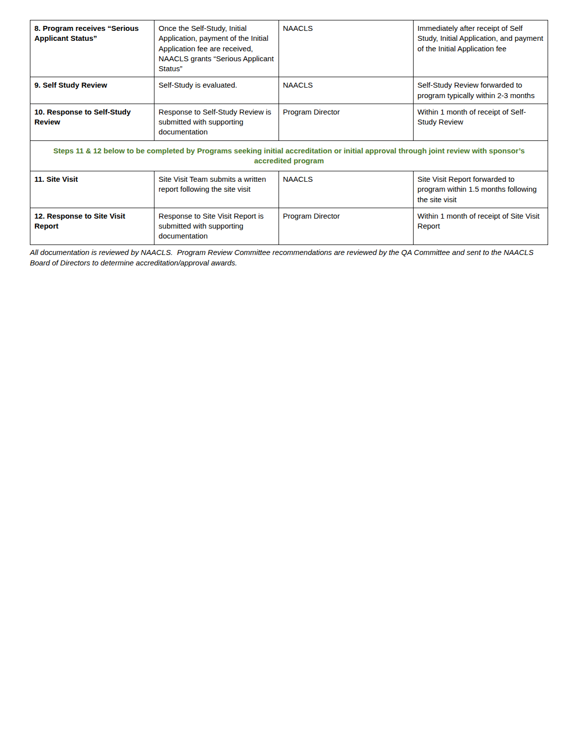| 8. Program receives “Serious Applicant Status” | Once the Self-Study, Initial Application, payment of the Initial Application fee are received, NAACLS grants “Serious Applicant Status” | NAACLS | Immediately after receipt of Self Study, Initial Application, and payment of the Initial Application fee |
| 9. Self Study Review | Self-Study is evaluated. | NAACLS | Self-Study Review forwarded to program typically within 2-3 months |
| 10. Response to Self-Study Review | Response to Self-Study Review is submitted with supporting documentation | Program Director | Within 1 month of receipt of Self-Study Review |
| Steps 11 & 12 below to be completed by Programs seeking initial accreditation or initial approval through joint review with sponsor’s accredited program |
| 11. Site Visit | Site Visit Team submits a written report following the site visit | NAACLS | Site Visit Report forwarded to program within 1.5 months following the site visit |
| 12. Response to Site Visit Report | Response to Site Visit Report is submitted with supporting documentation | Program Director | Within 1 month of receipt of Site Visit Report |
All documentation is reviewed by NAACLS. Program Review Committee recommendations are reviewed by the QA Committee and sent to the NAACLS Board of Directors to determine accreditation/approval awards.